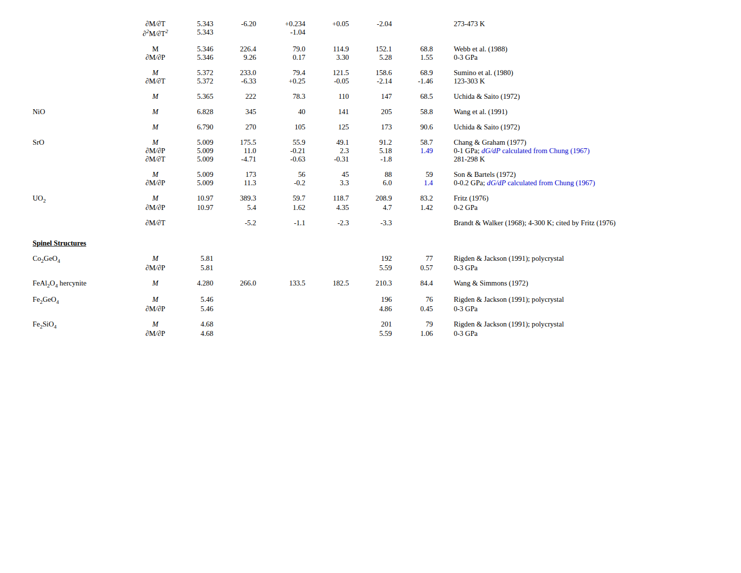| | ∂ M /∂ T | 5.343 | -6.20 | +0.234 | +0.05 | -2.04 | | 273-473 K |
| | ∂ 2 M /∂ T 2 | 5.343 | | -1.04 | | | | |
| | M | 5.346 | 226.4 | 79.0 | 114.9 | 152.1 | 68.8 | Webb et al. (1988) |
| | ∂ M /∂ P | 5.346 | 9.26 | 0.17 | 3.30 | 5.28 | 1.55 | 0-3 GPa |
| | M | 5.372 | 233.0 | 79.4 | 121.5 | 158.6 | 68.9 | Sumino et al. (1980) |
| | ∂ M /∂ T | 5.372 | -6.33 | +0.25 | -0.05 | -2.14 | -1.46 | 123-303 K |
| | M | 5.365 | 222 | 78.3 | 110 | 147 | 68.5 | Uchida & Saito (1972) |
| NiO | M | 6.828 | 345 | 40 | 141 | 205 | 58.8 | Wang et al. (1991) |
| | M | 6.790 | 270 | 105 | 125 | 173 | 90.6 | Uchida & Saito (1972) |
| SrO | M | 5.009 | 175.5 | 55.9 | 49.1 | 91.2 | 58.7 | Chang & Graham (1977) |
| | ∂ M /∂ P | 5.009 | 11.0 | -0.21 | 2.3 | 5.18 | 1.49 | 0-1 GPa; dG/dP calculated from Chung (1967) |
| | ∂ M /∂ T | 5.009 | -4.71 | -0.63 | -0.31 | -1.8 | | 281-298 K |
| | M | 5.009 | 173 | 56 | 45 | 88 | 59 | Son & Bartels (1972) |
| | ∂ M /∂ P | 5.009 | 11.3 | -0.2 | 3.3 | 6.0 | 1.4 | 0-0.2 GPa; dG/dP calculated from Chung (1967) |
| UO 2 | M | 10.97 | 389.3 | 59.7 | 118.7 | 208.9 | 83.2 | Fritz (1976) |
| | ∂ M /∂ P | 10.97 | 5.4 | 1.62 | 4.35 | 4.7 | 1.42 | 0-2 GPa |
| | ∂ M /∂ T | | -5.2 | -1.1 | -2.3 | -3.3 | | Brandt & Walker (1968); 4-300 K; cited by Fritz (1976) |
| Spinel Structures | |
| Co 2 GeO 4 | M | 5.81 | | | | 192 | 77 | Rigden & Jackson (1991); polycrystal |
| | ∂ M /∂ P | 5.81 | | | | 5.59 | 0.57 | 0-3 GPa |
| FeAl 2 O 4 hercynite | M | 4.280 | 266.0 | 133.5 | 182.5 | 210.3 | 84.4 | Wang & Simmons (1972) |
| Fe 2 GeO 4 | M | 5.46 | | | | 196 | 76 | Rigden & Jackson (1991); polycrystal |
| | ∂ M /∂ P | 5.46 | | | | 4.86 | 0.45 | 0-3 GPa |
| Fe 2 SiO 4 | M | 4.68 | | | | 201 | 79 | Rigden & Jackson (1991); polycrystal |
| | ∂ M /∂ P | 4.68 | | | | 5.59 | 1.06 | 0-3 GPa |